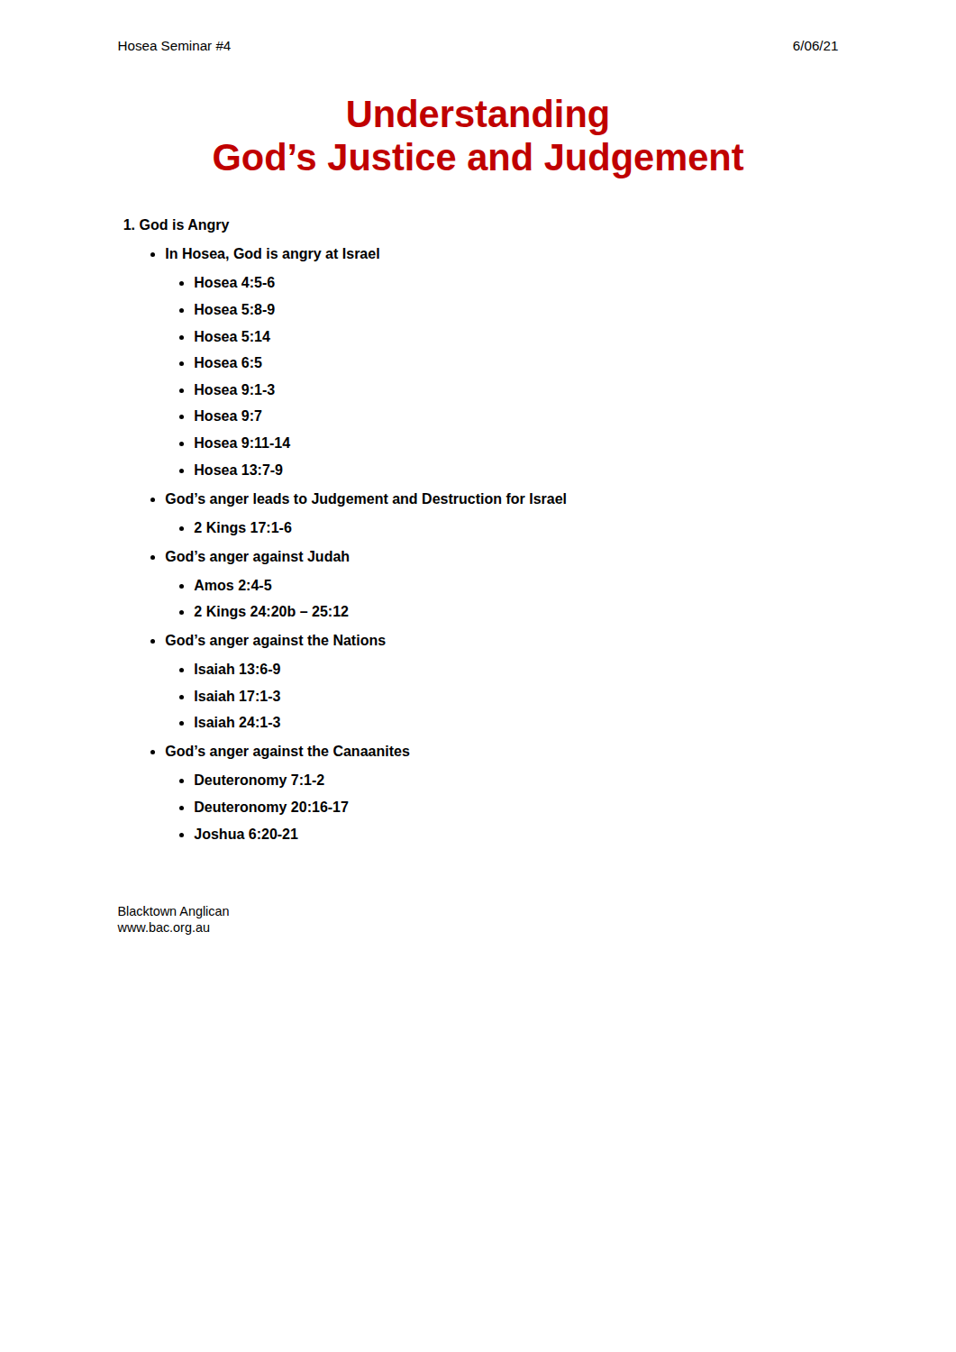Hosea Seminar #4 6/06/21
Understanding
God’s Justice and Judgement
God is Angry
In Hosea, God is angry at Israel
Hosea 4:5-6
Hosea 5:8-9
Hosea 5:14
Hosea 6:5
Hosea 9:1-3
Hosea 9:7
Hosea 9:11-14
Hosea 13:7-9
God’s anger leads to Judgement and Destruction for Israel
2 Kings 17:1-6
God’s anger against Judah
Amos 2:4-5
2 Kings 24:20b – 25:12
God’s anger against the Nations
Isaiah 13:6-9
Isaiah 17:1-3
Isaiah 24:1-3
God’s anger against the Canaanites
Deuteronomy 7:1-2
Deuteronomy 20:16-17
Joshua 6:20-21
Blacktown Anglican
www.bac.org.au